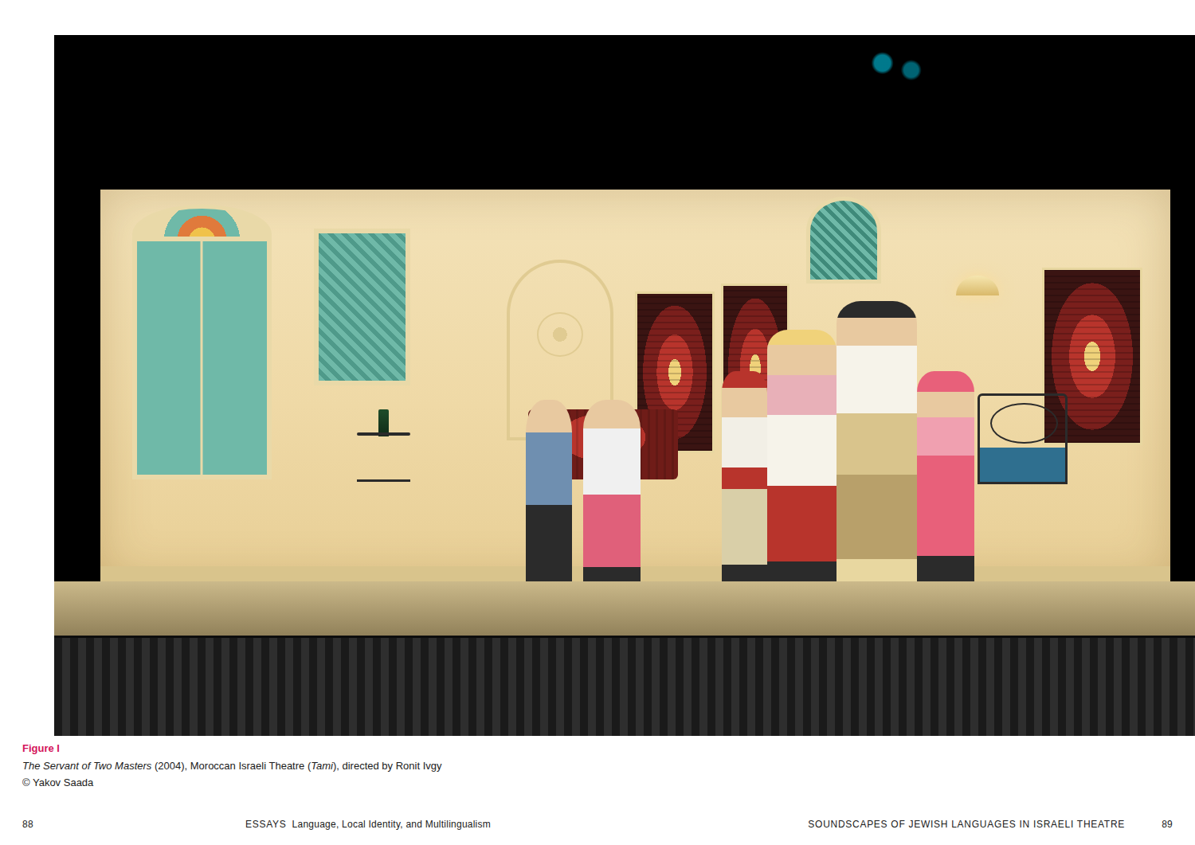Figure I
The Servant of Two Masters (2004), Moroccan Israeli Theatre (Tami), directed by Ronit Ivgy
© Yakov Saada
88 Essays Language, Local Identity, and Multilingualism Soundscapes of Jewish Languages in Israeli Theatre 89